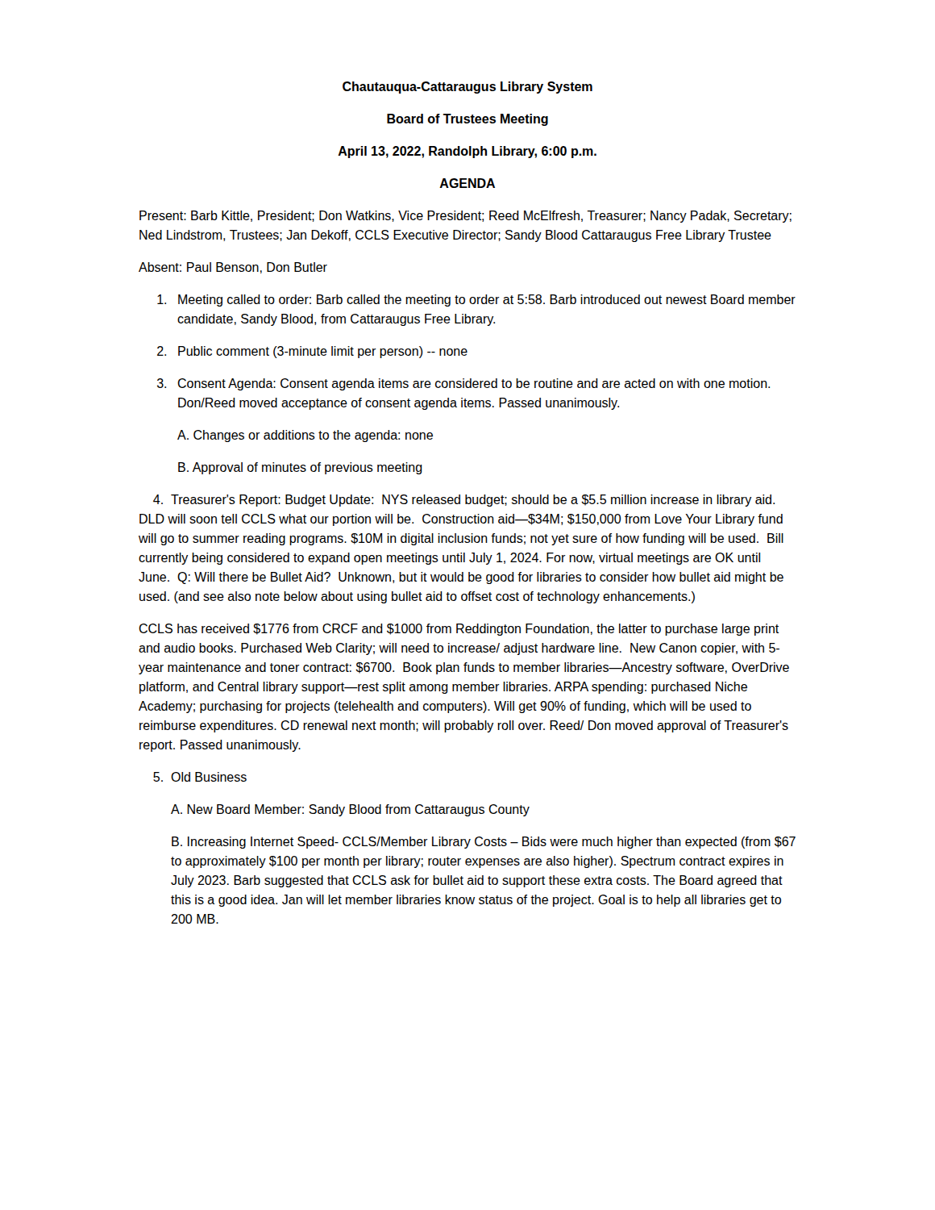Chautauqua-Cattaraugus Library System
Board of Trustees Meeting
April 13, 2022, Randolph Library, 6:00 p.m.
AGENDA
Present: Barb Kittle, President; Don Watkins, Vice President; Reed McElfresh, Treasurer; Nancy Padak, Secretary; Ned Lindstrom, Trustees; Jan Dekoff, CCLS Executive Director; Sandy Blood Cattaraugus Free Library Trustee
Absent: Paul Benson, Don Butler
Meeting called to order: Barb called the meeting to order at 5:58. Barb introduced out newest Board member candidate, Sandy Blood, from Cattaraugus Free Library.
Public comment (3-minute limit per person) -- none
Consent Agenda: Consent agenda items are considered to be routine and are acted on with one motion. Don/Reed moved acceptance of consent agenda items. Passed unanimously.
A. Changes or additions to the agenda: none
B. Approval of minutes of previous meeting
4. Treasurer's Report: Budget Update: NYS released budget; should be a $5.5 million increase in library aid. DLD will soon tell CCLS what our portion will be. Construction aid—$34M; $150,000 from Love Your Library fund will go to summer reading programs. $10M in digital inclusion funds; not yet sure of how funding will be used. Bill currently being considered to expand open meetings until July 1, 2024. For now, virtual meetings are OK until June. Q: Will there be Bullet Aid? Unknown, but it would be good for libraries to consider how bullet aid might be used. (and see also note below about using bullet aid to offset cost of technology enhancements.)
CCLS has received $1776 from CRCF and $1000 from Reddington Foundation, the latter to purchase large print and audio books. Purchased Web Clarity; will need to increase/ adjust hardware line. New Canon copier, with 5-year maintenance and toner contract: $6700. Book plan funds to member libraries—Ancestry software, OverDrive platform, and Central library support—rest split among member libraries. ARPA spending: purchased Niche Academy; purchasing for projects (telehealth and computers). Will get 90% of funding, which will be used to reimburse expenditures. CD renewal next month; will probably roll over. Reed/ Don moved approval of Treasurer's report. Passed unanimously.
5. Old Business
A. New Board Member: Sandy Blood from Cattaraugus County
B. Increasing Internet Speed- CCLS/Member Library Costs – Bids were much higher than expected (from $67 to approximately $100 per month per library; router expenses are also higher). Spectrum contract expires in July 2023. Barb suggested that CCLS ask for bullet aid to support these extra costs. The Board agreed that this is a good idea. Jan will let member libraries know status of the project. Goal is to help all libraries get to 200 MB.